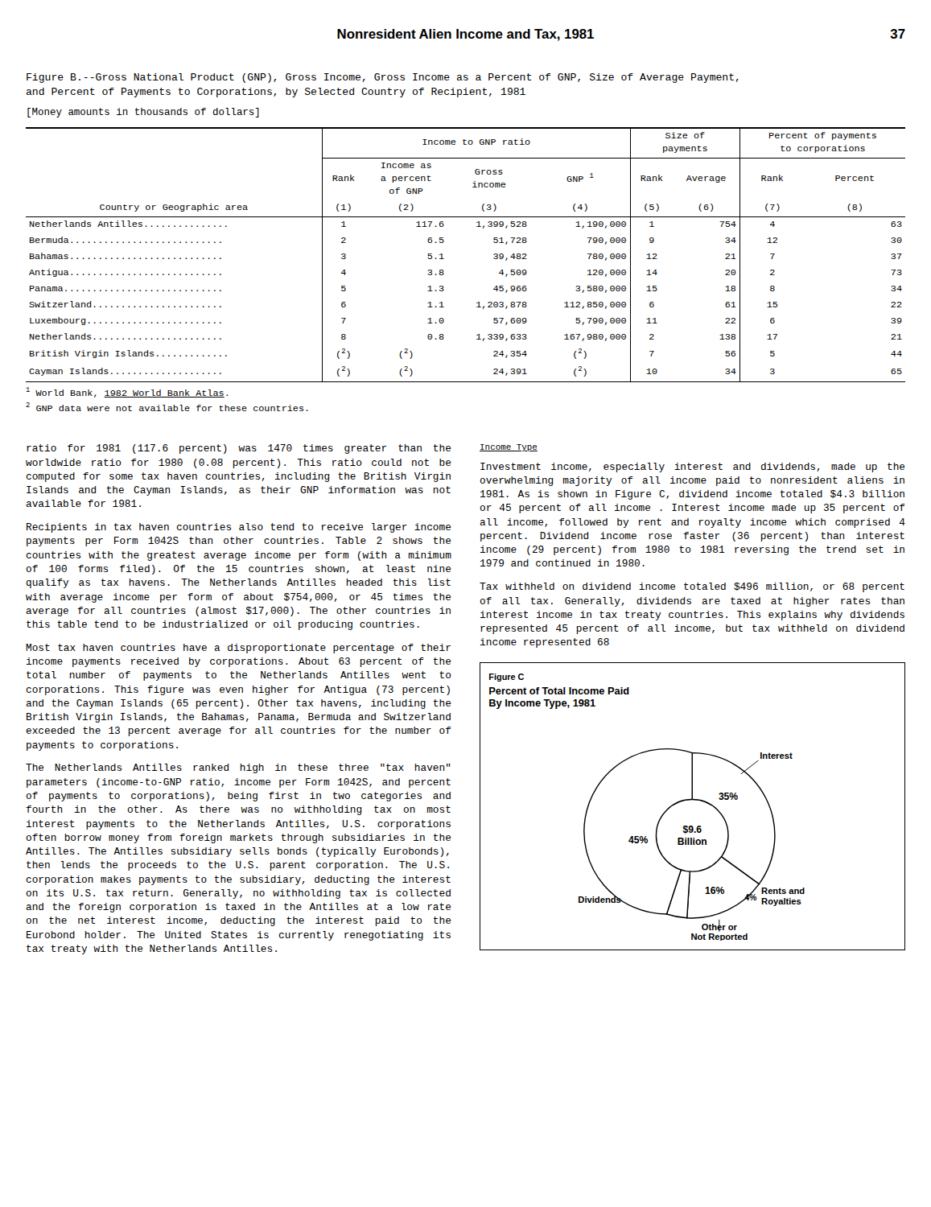Nonresident Alien Income and Tax, 1981 37
Figure B.--Gross National Product (GNP), Gross Income, Gross Income as a Percent of GNP, Size of Average Payment,
and Percent of Payments to Corporations, by Selected Country of Recipient, 1981
[Money amounts in thousands of dollars]
| Country or Geographic area | Income to GNP ratio | Size of payments | Percent of payments to corporations |
| --- | --- | --- | --- |
| Rank | Income as a percent of GNP | Gross income | GNP 1 | Rank | Average | Rank | Percent |
| (1) | (2) | (3) | (4) | (5) | (6) | (7) | (8) |
| Netherlands Antilles............... | 1 | 117.6 | 1,399,528 | 1,190,000 | 1 | 754 | 4 | 63 |
| Bermuda........................... | 2 | 6.5 | 51,728 | 790,000 | 9 | 34 | 12 | 30 |
| Bahamas........................... | 3 | 5.1 | 39,482 | 780,000 | 12 | 21 | 7 | 37 |
| Antigua........................... | 4 | 3.8 | 4,509 | 120,000 | 14 | 20 | 2 | 73 |
| Panama............................ | 5 | 1.3 | 45,966 | 3,580,000 | 15 | 18 | 8 | 34 |
| Switzerland....................... | 6 | 1.1 | 1,203,878 | 112,850,000 | 6 | 61 | 15 | 22 |
| Luxembourg........................ | 7 | 1.0 | 57,609 | 5,790,000 | 11 | 22 | 6 | 39 |
| Netherlands....................... | 8 | 0.8 | 1,339,633 | 167,980,000 | 2 | 138 | 17 | 21 |
| British Virgin Islands............. | ( 2 ) | ( 2 ) | 24,354 | ( 2 ) | 7 | 56 | 5 | 44 |
| Cayman Islands.................... | ( 2 ) | ( 2 ) | 24,391 | ( 2 ) | 10 | 34 | 3 | 65 |
1 World Bank, 1982 World Bank Atlas.
2 GNP data were not available for these countries.
ratio for 1981 (117.6 percent) was 1470 times greater than the worldwide ratio for 1980 (0.08 percent). This ratio could not be computed for some tax haven countries, including the British Virgin Islands and the Cayman Islands, as their GNP information was not available for 1981.
Recipients in tax haven countries also tend to receive larger income payments per Form 1042S than other countries. Table 2 shows the countries with the greatest average income per form (with a minimum of 100 forms filed). Of the 15 countries shown, at least nine qualify as tax havens. The Netherlands Antilles headed this list with average income per form of about $754,000, or 45 times the average for all countries (almost $17,000). The other countries in this table tend to be industrialized or oil producing countries.
Most tax haven countries have a disproportionate percentage of their income payments received by corporations. About 63 percent of the total number of payments to the Netherlands Antilles went to corporations. This figure was even higher for Antigua (73 percent) and the Cayman Islands (65 percent). Other tax havens, including the British Virgin Islands, the Bahamas, Panama, Bermuda and Switzerland exceeded the 13 percent average for all countries for the number of payments to corporations.
The Netherlands Antilles ranked high in these three "tax haven" parameters (income-to-GNP ratio, income per Form 1042S, and percent of payments to corporations), being first in two categories and fourth in the other. As there was no withholding tax on most interest payments to the Netherlands Antilles, U.S. corporations often borrow money from foreign markets through subsidiaries in the Antilles. The Antilles subsidiary sells bonds (typically Eurobonds), then lends the proceeds to the U.S. parent corporation. The U.S. corporation makes payments to the subsidiary, deducting the interest on its U.S. tax return. Generally, no withholding tax is collected and the foreign corporation is taxed in the Antilles at a low rate on the net interest income, deducting the interest paid to the Eurobond holder. The United States is currently renegotiating its tax treaty with the Netherlands Antilles.
Income Type
Investment income, especially interest and dividends, made up the overwhelming majority of all income paid to nonresident aliens in 1981. As is shown in Figure C, dividend income totaled $4.3 billion or 45 percent of all income . Interest income made up 35 percent of all income, followed by rent and royalty income which comprised 4 percent. Dividend income rose faster (36 percent) than interest income (29 percent) from 1980 to 1981 reversing the trend set in 1979 and continued in 1980.
Tax withheld on dividend income totaled $496 million, or 68 percent of all tax. Generally, dividends are taxed at higher rates than interest income in tax treaty countries. This explains why dividends represented 45 percent of all income, but tax withheld on dividend income represented 68
Figure C
Percent of Total Income Paid
By Income Type, 1981
$9.6 Billion 35% 45% 16% 4% Interest Dividends Rents and Royalties Other or Not Reported